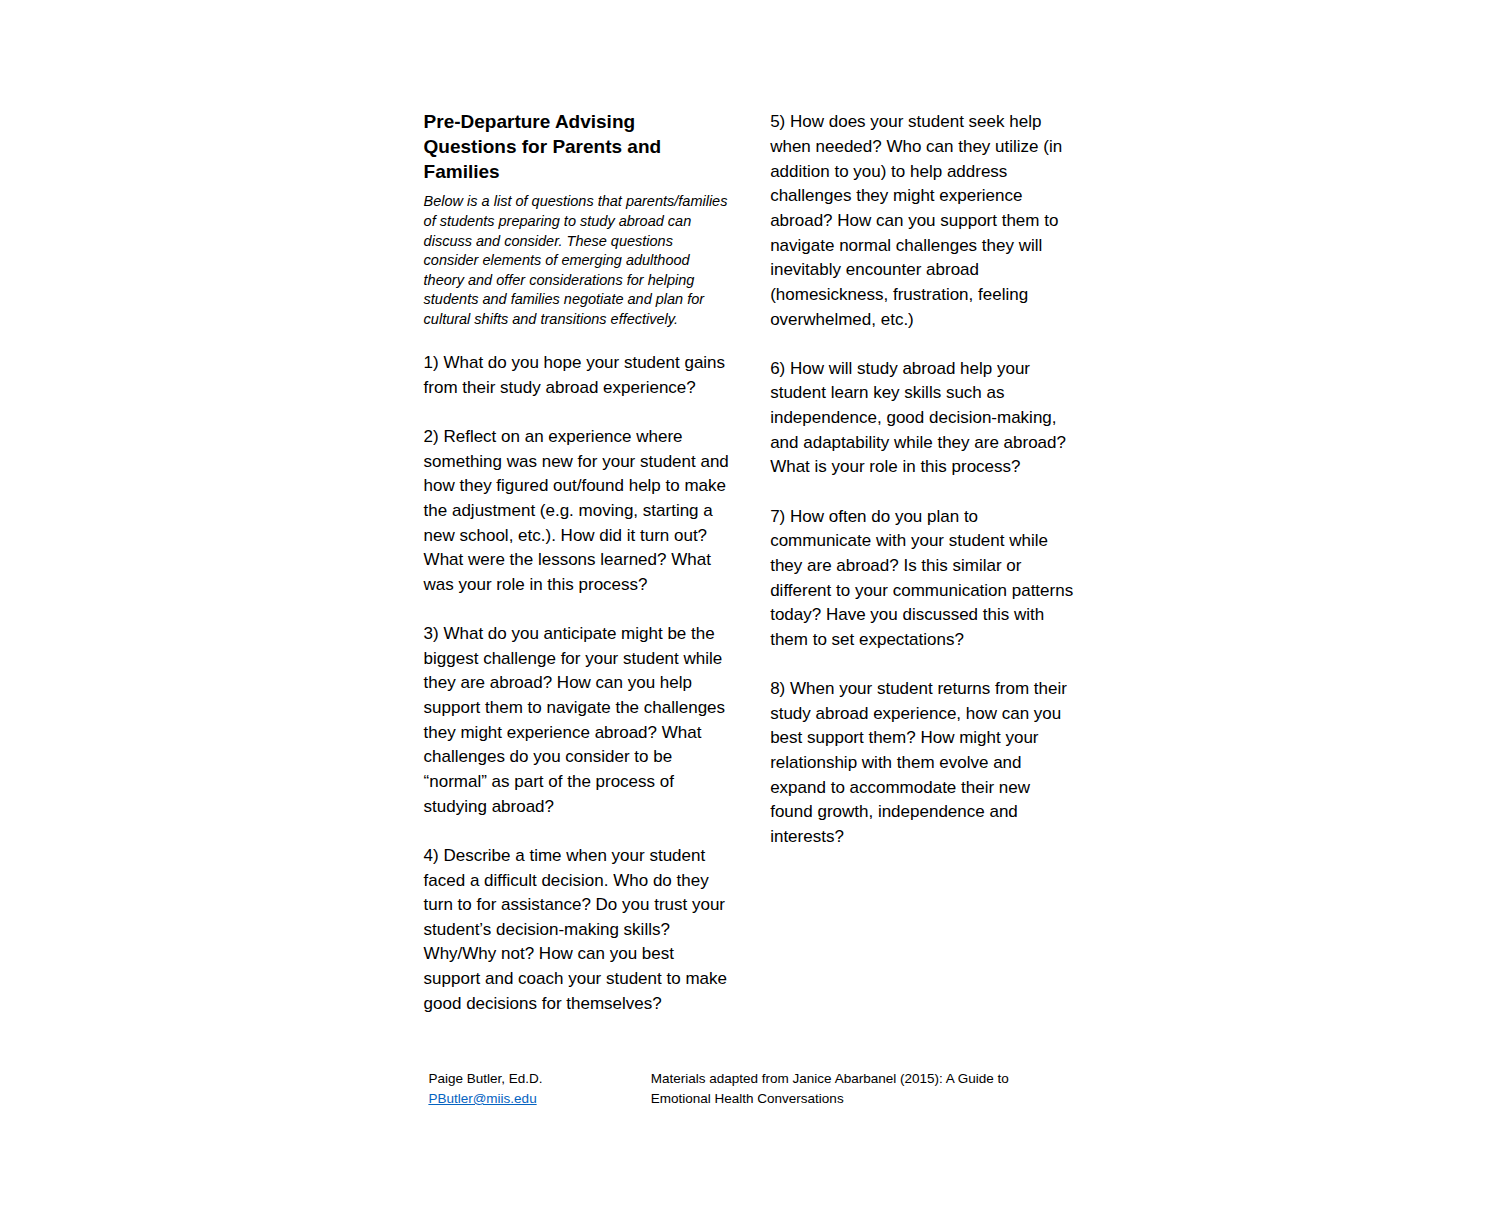Pre-Departure Advising Questions for Parents and Families
Below is a list of questions that parents/families of students preparing to study abroad can discuss and consider. These questions consider elements of emerging adulthood theory and offer considerations for helping students and families negotiate and plan for cultural shifts and transitions effectively.
1) What do you hope your student gains from their study abroad experience?
2) Reflect on an experience where something was new for your student and how they figured out/found help to make the adjustment (e.g. moving, starting a new school, etc.). How did it turn out? What were the lessons learned? What was your role in this process?
3) What do you anticipate might be the biggest challenge for your student while they are abroad? How can you help support them to navigate the challenges they might experience abroad? What challenges do you consider to be “normal” as part of the process of studying abroad?
4) Describe a time when your student faced a difficult decision. Who do they turn to for assistance? Do you trust your student’s decision-making skills? Why/Why not? How can you best support and coach your student to make good decisions for themselves?
5) How does your student seek help when needed? Who can they utilize (in addition to you) to help address challenges they might experience abroad? How can you support them to navigate normal challenges they will inevitably encounter abroad (homesickness, frustration, feeling overwhelmed, etc.)
6) How will study abroad help your student learn key skills such as independence, good decision-making, and adaptability while they are abroad? What is your role in this process?
7) How often do you plan to communicate with your student while they are abroad? Is this similar or different to your communication patterns today? Have you discussed this with them to set expectations?
8) When your student returns from their study abroad experience, how can you best support them? How might your relationship with them evolve and expand to accommodate their new found growth, independence and interests?
Paige Butler, Ed.D. PButler@miis.edu Materials adapted from Janice Abarbanel (2015): A Guide to Emotional Health Conversations